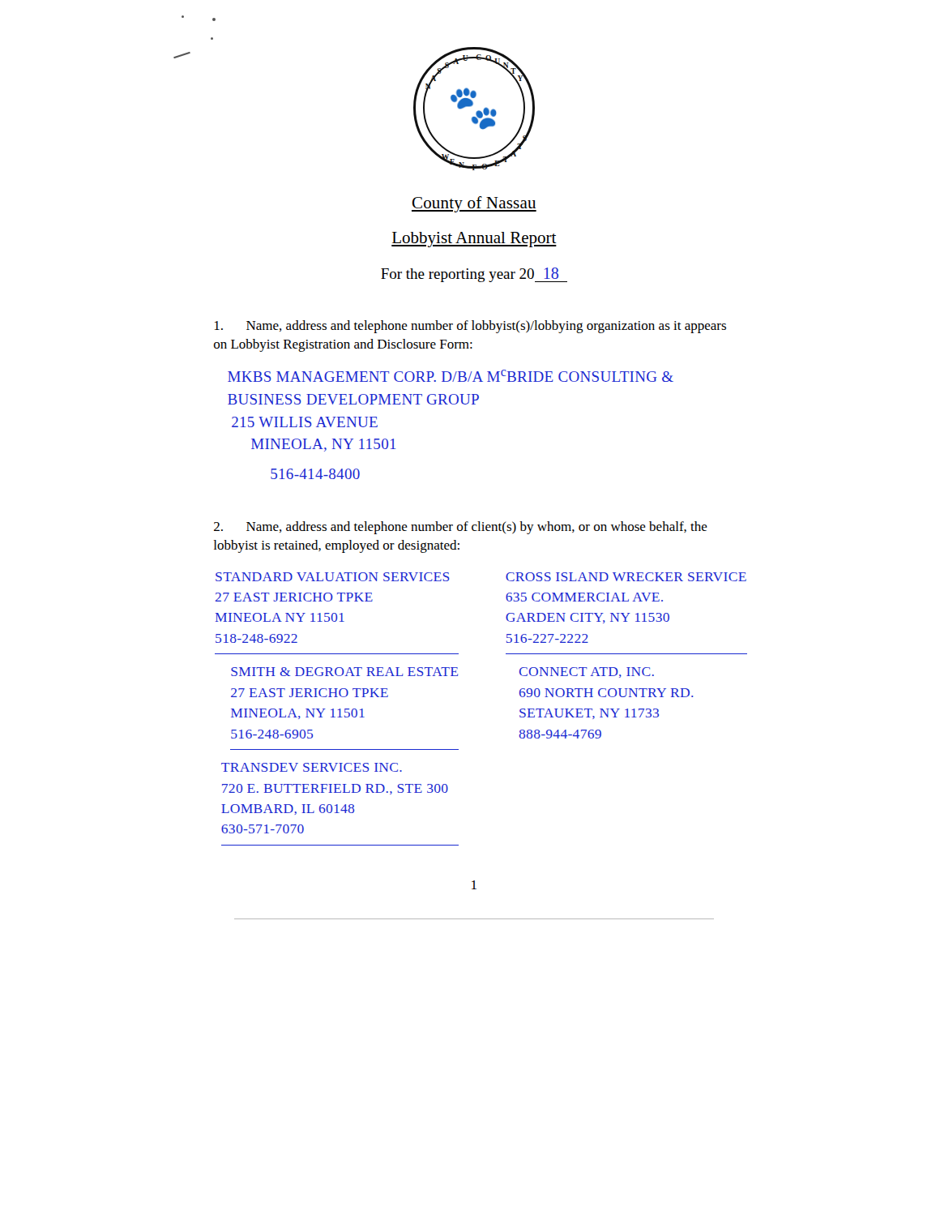N A S S A U C O U N T Y S T A T E O F N E W
🐾
County of Nassau
Lobbyist Annual Report
For the reporting year 2018
1. Name, address and telephone number of lobbyist(s)/lobbying organization as it appears
on Lobbyist Registration and Disclosure Form:
MKBS MANAGEMENT CORP. D/B/A McBRIDE CONSULTING & BUSINESS DEVELOPMENT GROUP
215 WILLIS AVENUE
MINEOLA, NY 11501
516-414-8400
2. Name, address and telephone number of client(s) by whom, or on whose behalf, the
lobbyist is retained, employed or designated:
STANDARD VALUATION SERVICES
27 EAST JERICHO TPKE
MINEOLA NY 11501
518-248-6922
SMITH & DEGROAT REAL ESTATE
27 EAST JERICHO TPKE
MINEOLA, NY 11501
516-248-6905
TRANSDEV SERVICES INC.
720 E. BUTTERFIELD RD., STE 300
LOMBARD, IL 60148
630-571-7070
CROSS ISLAND WRECKER SERVICE
635 COMMERCIAL AVE.
GARDEN CITY, NY 11530
516-227-2222
CONNECT ATD, INC.
690 NORTH COUNTRY RD.
SETAUKET, NY 11733
888-944-4769
1